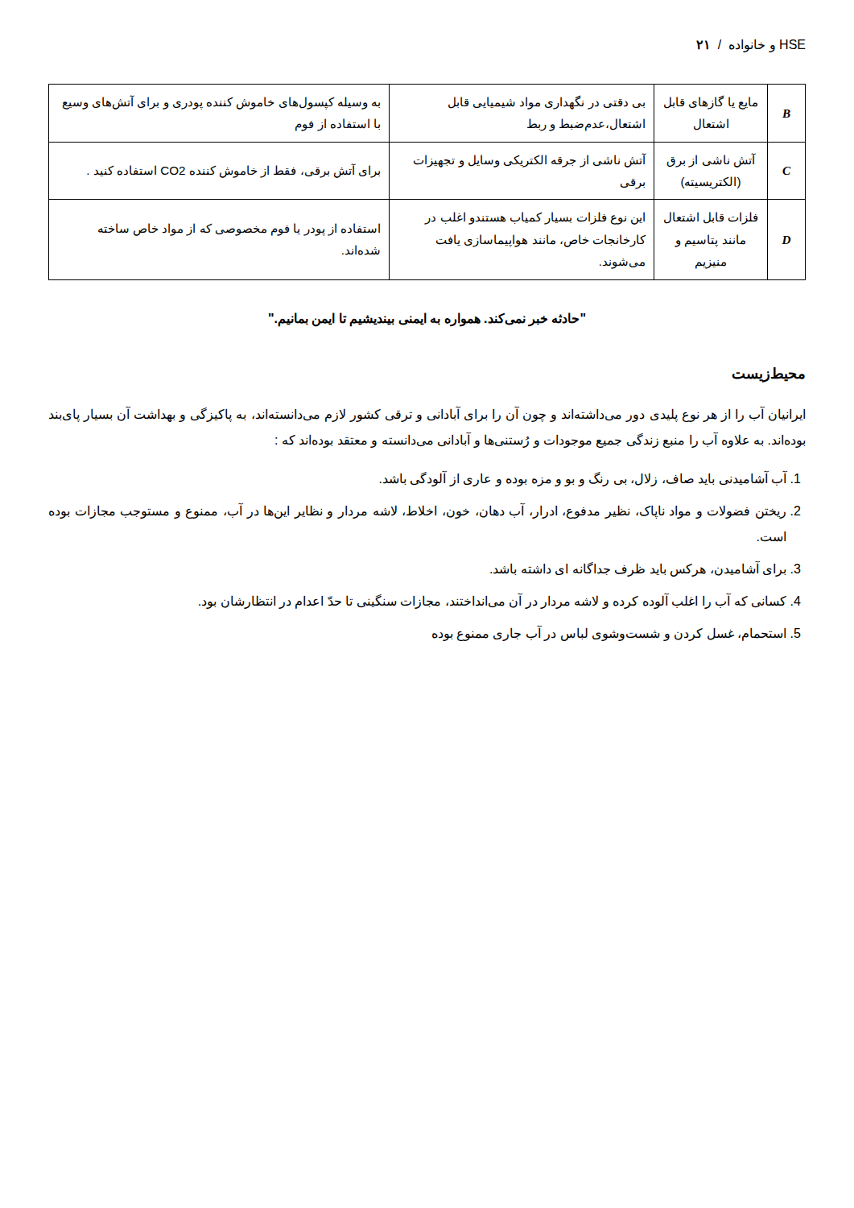HSE و خانواده / ۲۱
| B | مایع یا گازهای قابل اشتعال | بی دقتی در نگهداری مواد شیمیایی قابل اشتعال،عدم‌ضبط و ربط | به وسیله کپسول‌های خاموش کننده پودری و برای آتش‌های وسیع با استفاده از فوم |
| C | آتش ناشی از برق (الکتریسیته) | آتش ناشی از جرقه الکتریکی وسایل و تجهیزات برقی | برای آتش برقی، فقط از خاموش کننده CO2 استفاده کنید . |
| D | فلزات قابل اشتعال مانند پتاسیم و منیزیم | این نوع فلزات بسیار کمیاب هستندو اغلب در کارخانجات خاص، مانند هواپیماسازی یافت می‌شوند. | استفاده از پودر یا فوم مخصوصی که از مواد خاص ساخته شده‌اند. |
"حادثه خبر نمی‌کند. همواره به ایمنی بیندیشیم تا ایمن بمانیم."
محیط‌زیست
ایرانیان آب را از هر نوع پلیدی دور می‌داشته‌اند و چون آن را برای آبادانی و ترقی کشور لازم می‌دانسته‌اند، به پاکیزگی و بهداشت آن بسیار پای‌بند بوده‌اند. به علاوه آب را منبع زندگی جمیع موجودات و رُستنی‌ها و آبادانی می‌دانسته و معتقد بوده‌اند که :
آب آشامیدنی باید صاف، زلال، بی رنگ و بو و مزه بوده و عاری از آلودگی باشد.
ریختن فضولات و مواد ناپاک، نظیر مدفوع، ادرار، آب دهان، خون، اخلاط، لاشه مردار و نظایر این‌ها در آب، ممنوع و مستوجب مجازات بوده است.
برای آشامیدن، هرکس باید ظرف جداگانه ای داشته باشد.
کسانی که آب را اغلب آلوده کرده و لاشه مردار در آن می‌انداختند، مجازات سنگینی تا حدّ اعدام در انتظارشان بود.
استحمام، غسل کردن و شست‌وشوی لباس در آب جاری ممنوع بوده